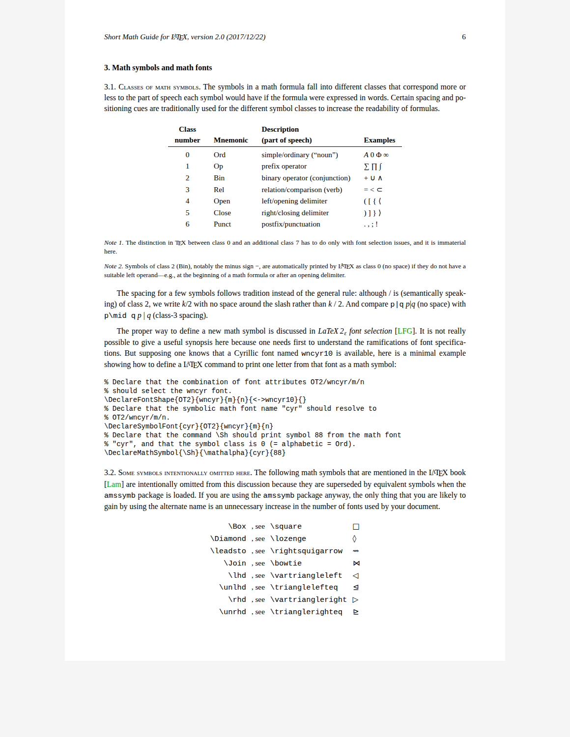Short Math Guide for La Te X, version 2.0 (2017/12/22) 6
3. Math symbols and math fonts
3.1. Classes of math symbols. The symbols in a math formula fall into different classes that correspond more or less to the part of speech each symbol would have if the formula were expressed in words. Certain spacing and positioning cues are traditionally used for the different symbol classes to increase the readability of formulas.
| Class | | Description | |
| --- | --- | --- | --- |
| number | Mnemonic | (part of speech) | Examples |
| 0 | Ord | simple/ordinary (“noun”) | A 0 Φ ∞ |
| 1 | Op | prefix operator | ∑ ∏ ∫ |
| 2 | Bin | binary operator (conjunction) | + ∪ ∧ |
| 3 | Rel | relation/comparison (verb) | = < ⊂ |
| 4 | Open | left/opening delimiter | ( [ { ⟨ |
| 5 | Close | right/closing delimiter | ) ] } ⟩ |
| 6 | Punct | postfix/punctuation | . , ; ! |
Note 1. The distinction in Te X between class 0 and an additional class 7 has to do only with font selection issues, and it is immaterial here.
Note 2. Symbols of class 2 (Bin), notably the minus sign −, are automatically printed by La Te X as class 0 (no space) if they do not have a suitable left operand—e.g., at the beginning of a math formula or after an opening delimiter.
The spacing for a few symbols follows tradition instead of the general rule: although / is (semantically speaking) of class 2, we write k/2 with no space around the slash rather than k / 2. And compare p|q p|q (no space) with p\mid q p | q (class-3 spacing).
The proper way to define a new math symbol is discussed in La Te X 2ε font selection [LFG]. It is not really possible to give a useful synopsis here because one needs first to understand the ramifications of font specifications. But supposing one knows that a Cyrillic font named wncyr10 is available, here is a minimal example showing how to define a La Te X command to print one letter from that font as a math symbol:
% Declare that the combination of font attributes OT2/wncyr/m/n
% should select the wncyr font.
\DeclareFontShape{OT2}{wncyr}{m}{n}{<->wncyr10}{}
% Declare that the symbolic math font name "cyr" should resolve to
% OT2/wncyr/m/n.
\DeclareSymbolFont{cyr}{OT2}{wncyr}{m}{n}
% Declare that the command \Sh should print symbol 88 from the math font
% "cyr", and that the symbol class is 0 (= alphabetic = Ord).
\DeclareMathSymbol{\Sh}{\mathalpha}{cyr}{88}
3.2. Some symbols intentionally omitted here. The following math symbols that are mentioned in the La Te X book [Lam] are intentionally omitted from this discussion because they are superseded by equivalent symbols when the amssymb package is loaded. If you are using the amssymb package anyway, the only thing that you are likely to gain by using the alternate name is an unnecessary increase in the number of fonts used by your document.
| \Box | , see | \square | □ |
| \Diamond | , see | \lozenge | ◊ |
| \leadsto | , see | \rightsquigarrow | ⇝ |
| \Join | , see | \bowtie | ⋈ |
| \lhd | , see | \vartriangleleft | ◁ |
| \unlhd | , see | \trianglelefteq | ⊴ |
| \rhd | , see | \vartriangleright | ▷ |
| \unrhd | , see | \trianglerighteq | ⊵ |